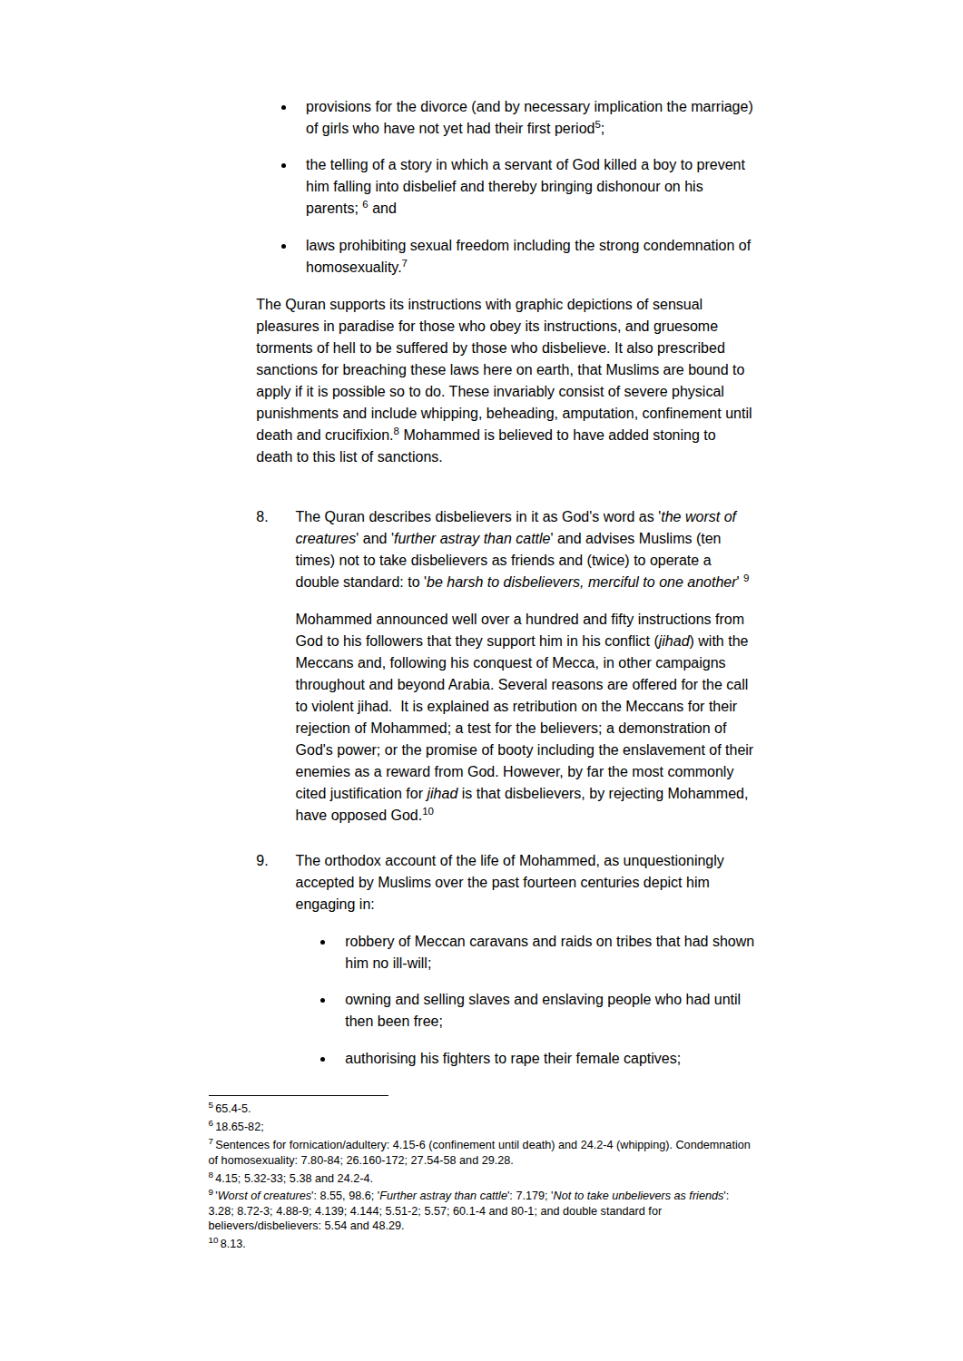provisions for the divorce (and by necessary implication the marriage) of girls who have not yet had their first period5;
the telling of a story in which a servant of God killed a boy to prevent him falling into disbelief and thereby bringing dishonour on his parents; 6 and
laws prohibiting sexual freedom including the strong condemnation of homosexuality.7
The Quran supports its instructions with graphic depictions of sensual pleasures in paradise for those who obey its instructions, and gruesome torments of hell to be suffered by those who disbelieve. It also prescribed sanctions for breaching these laws here on earth, that Muslims are bound to apply if it is possible so to do. These invariably consist of severe physical punishments and include whipping, beheading, amputation, confinement until death and crucifixion.8 Mohammed is believed to have added stoning to death to this list of sanctions.
8.
The Quran describes disbelievers in it as God's word as 'the worst of creatures' and 'further astray than cattle' and advises Muslims (ten times) not to take disbelievers as friends and (twice) to operate a double standard: to 'be harsh to disbelievers, merciful to one another' 9
Mohammed announced well over a hundred and fifty instructions from God to his followers that they support him in his conflict (jihad) with the Meccans and, following his conquest of Mecca, in other campaigns throughout and beyond Arabia. Several reasons are offered for the call to violent jihad. It is explained as retribution on the Meccans for their rejection of Mohammed; a test for the believers; a demonstration of God's power; or the promise of booty including the enslavement of their enemies as a reward from God. However, by far the most commonly cited justification for jihad is that disbelievers, by rejecting Mohammed, have opposed God.10
9.
The orthodox account of the life of Mohammed, as unquestioningly accepted by Muslims over the past fourteen centuries depict him engaging in:
robbery of Meccan caravans and raids on tribes that had shown him no ill-will;
owning and selling slaves and enslaving people who had until then been free;
authorising his fighters to rape their female captives;
565.4-5.
618.65-82;
7 Sentences for fornication/adultery: 4.15-6 (confinement until death) and 24.2-4 (whipping). Condemnation of homosexuality: 7.80-84; 26.160-172; 27.54-58 and 29.28.
84.15; 5.32-33; 5.38 and 24.2-4.
9'Worst of creatures': 8.55, 98.6; 'Further astray than cattle': 7.179; 'Not to take unbelievers as friends': 3.28; 8.72-3; 4.88-9; 4.139; 4.144; 5.51-2; 5.57; 60.1-4 and 80-1; and double standard for believers/disbelievers: 5.54 and 48.29.
108.13.